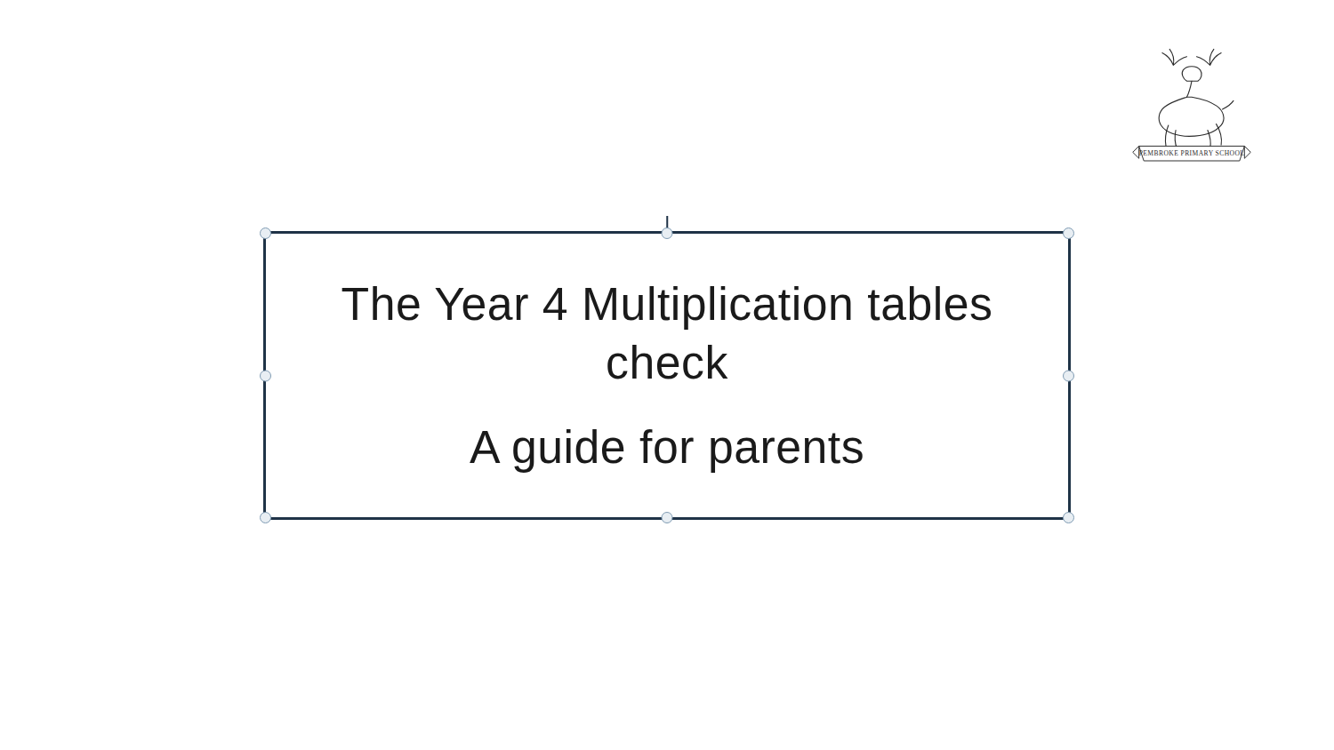Pembroke Primary School crest: a leaping stag above a ribbon banner PEMBROKE PRIMARY SCHOOL
The Year 4 Multiplication tables check
A guide for parents